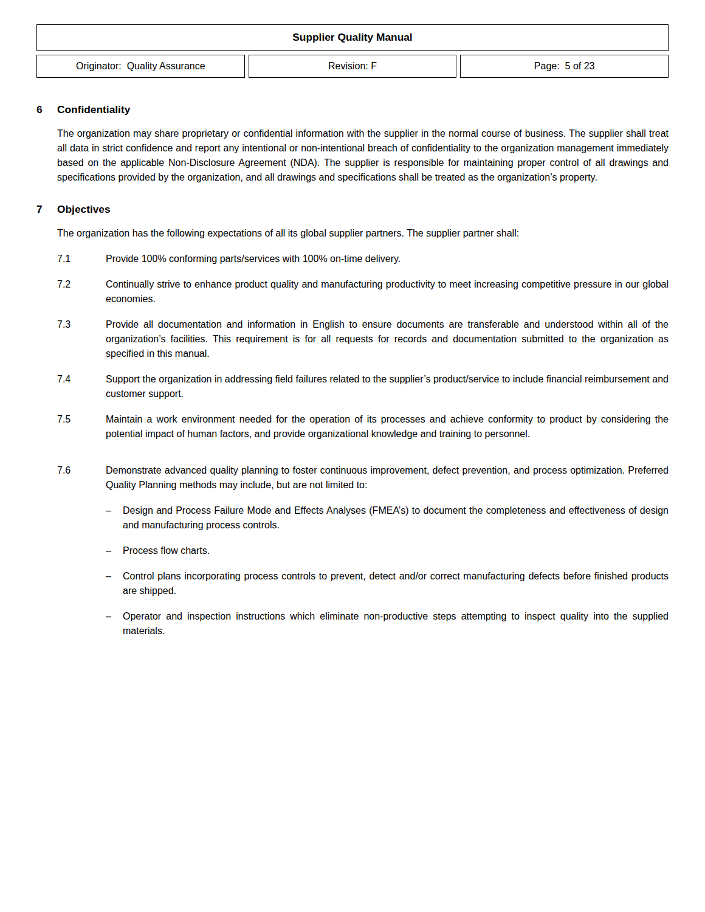Supplier Quality Manual
Originator: Quality Assurance
Revision: F
Page: 5 of 23
6 Confidentiality
The organization may share proprietary or confidential information with the supplier in the normal course of business. The supplier shall treat all data in strict confidence and report any intentional or non-intentional breach of confidentiality to the organization management immediately based on the applicable Non-Disclosure Agreement (NDA). The supplier is responsible for maintaining proper control of all drawings and specifications provided by the organization, and all drawings and specifications shall be treated as the organization’s property.
7 Objectives
The organization has the following expectations of all its global supplier partners. The supplier partner shall:
7.1
Provide 100% conforming parts/services with 100% on-time delivery.
7.2
Continually strive to enhance product quality and manufacturing productivity to meet increasing competitive pressure in our global economies.
7.3
Provide all documentation and information in English to ensure documents are transferable and understood within all of the organization’s facilities. This requirement is for all requests for records and documentation submitted to the organization as specified in this manual.
7.4
Support the organization in addressing field failures related to the supplier’s product/service to include financial reimbursement and customer support.
7.5
Maintain a work environment needed for the operation of its processes and achieve conformity to product by considering the potential impact of human factors, and provide organizational knowledge and training to personnel.
7.6
Demonstrate advanced quality planning to foster continuous improvement, defect prevention, and process optimization. Preferred Quality Planning methods may include, but are not limited to:
Design and Process Failure Mode and Effects Analyses (FMEA’s) to document the completeness and effectiveness of design and manufacturing process controls.
Process flow charts.
Control plans incorporating process controls to prevent, detect and/or correct manufacturing defects before finished products are shipped.
Operator and inspection instructions which eliminate non-productive steps attempting to inspect quality into the supplied materials.